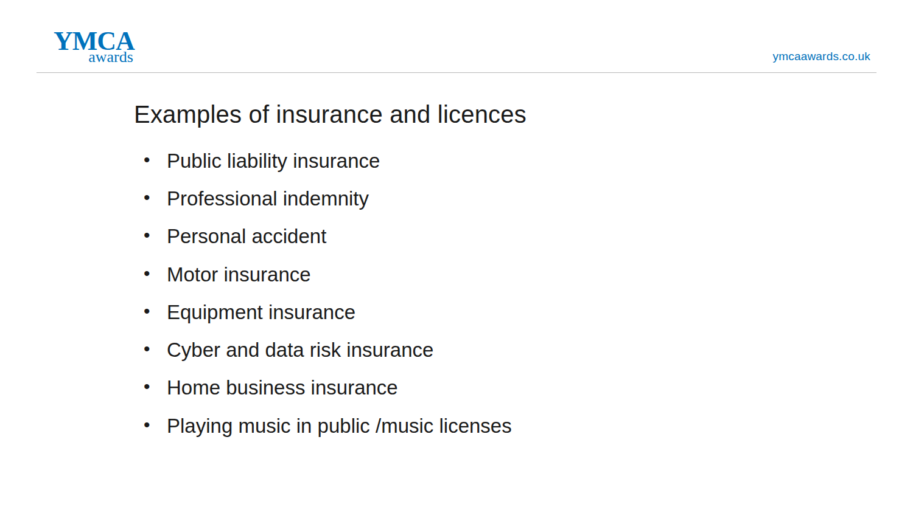YMCA awards
ymcaawards.co.uk
Examples of insurance and licences
Public liability insurance
Professional indemnity
Personal accident
Motor insurance
Equipment insurance
Cyber and data risk insurance
Home business insurance
Playing music in public /music licenses